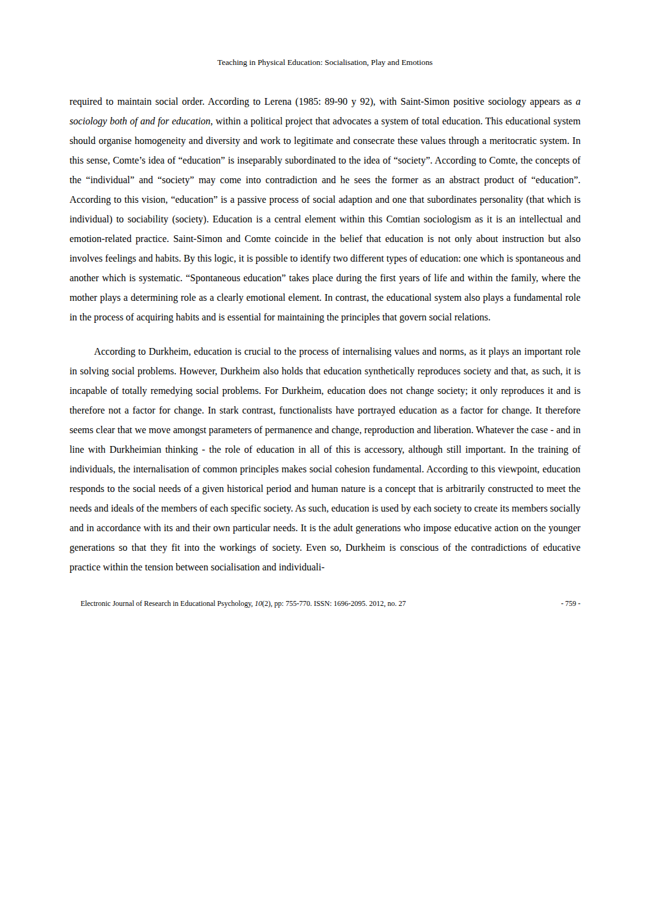Teaching in Physical Education: Socialisation, Play and Emotions
required to maintain social order. According to Lerena (1985: 89-90 y 92), with Saint-Simon positive sociology appears as a sociology both of and for education, within a political project that advocates a system of total education. This educational system should organise homogeneity and diversity and work to legitimate and consecrate these values through a meritocratic system. In this sense, Comte’s idea of “education” is inseparably subordinated to the idea of “society”. According to Comte, the concepts of the “individual” and “society” may come into contradiction and he sees the former as an abstract product of “education”. According to this vision, “education” is a passive process of social adaption and one that subordinates personality (that which is individual) to sociability (society). Education is a central element within this Comtian sociologism as it is an intellectual and emotion-related practice. Saint-Simon and Comte coincide in the belief that education is not only about instruction but also involves feelings and habits. By this logic, it is possible to identify two different types of education: one which is spontaneous and another which is systematic. “Spontaneous education” takes place during the first years of life and within the family, where the mother plays a determining role as a clearly emotional element. In contrast, the educational system also plays a fundamental role in the process of acquiring habits and is essential for maintaining the principles that govern social relations.
According to Durkheim, education is crucial to the process of internalising values and norms, as it plays an important role in solving social problems. However, Durkheim also holds that education synthetically reproduces society and that, as such, it is incapable of totally remedying social problems. For Durkheim, education does not change society; it only reproduces it and is therefore not a factor for change. In stark contrast, functionalists have portrayed education as a factor for change. It therefore seems clear that we move amongst parameters of permanence and change, reproduction and liberation. Whatever the case - and in line with Durkheimian thinking - the role of education in all of this is accessory, although still important. In the training of individuals, the internalisation of common principles makes social cohesion fundamental. According to this viewpoint, education responds to the social needs of a given historical period and human nature is a concept that is arbitrarily constructed to meet the needs and ideals of the members of each specific society. As such, education is used by each society to create its members socially and in accordance with its and their own particular needs. It is the adult generations who impose educative action on the younger generations so that they fit into the workings of society. Even so, Durkheim is conscious of the contradictions of educative practice within the tension between socialisation and individuali-
Electronic Journal of Research in Educational Psychology, 10(2), pp: 755-770. ISSN: 1696-2095. 2012, no. 27 - 759 -